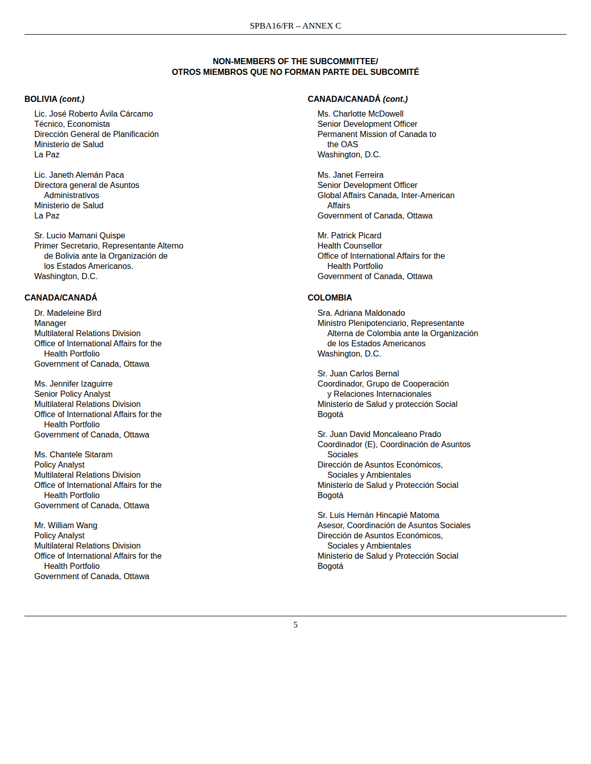SPBA16/FR – ANNEX C
NON-MEMBERS OF THE SUBCOMMITTEE/
OTROS MIEMBROS QUE NO FORMAN PARTE DEL SUBCOMITÉ
BOLIVIA (cont.)
Lic. José Roberto Ávila Cárcamo
Técnico, Economista
Dirección General de Planificación
Ministerio de Salud
La Paz
Lic. Janeth Alemán Paca
Directora general de Asuntos
Administrativos
Ministerio de Salud
La Paz
Sr. Lucio Mamani Quispe
Primer Secretario, Representante Alterno
de Bolivia ante la Organización de
los Estados Americanos.
Washington, D.C.
CANADA/CANADÁ
Dr. Madeleine Bird
Manager
Multilateral Relations Division
Office of International Affairs for the
Health Portfolio
Government of Canada, Ottawa
Ms. Jennifer Izaguirre
Senior Policy Analyst
Multilateral Relations Division
Office of International Affairs for the
Health Portfolio
Government of Canada, Ottawa
Ms. Chantele Sitaram
Policy Analyst
Multilateral Relations Division
Office of International Affairs for the
Health Portfolio
Government of Canada, Ottawa
Mr. William Wang
Policy Analyst
Multilateral Relations Division
Office of International Affairs for the
Health Portfolio
Government of Canada, Ottawa
CANADA/CANADÁ (cont.)
Ms. Charlotte McDowell
Senior Development Officer
Permanent Mission of Canada to
the OAS
Washington, D.C.
Ms. Janet Ferreira
Senior Development Officer
Global Affairs Canada, Inter-American
Affairs
Government of Canada, Ottawa
Mr. Patrick Picard
Health Counsellor
Office of International Affairs for the
Health Portfolio
Government of Canada, Ottawa
COLOMBIA
Sra. Adriana Maldonado
Ministro Plenipotenciario, Representante
Alterna de Colombia ante la Organización
de los Estados Americanos
Washington, D.C.
Sr. Juan Carlos Bernal
Coordinador, Grupo de Cooperación
y Relaciones Internacionales
Ministerio de Salud y protección Social
Bogotá
Sr. Juan David Moncaleano Prado
Coordinador (E), Coordinación de Asuntos
Sociales
Dirección de Asuntos Económicos,
Sociales y Ambientales
Ministerio de Salud y Protección Social
Bogotá
Sr. Luis Hernán Hincapié Matoma
Asesor, Coordinación de Asuntos Sociales
Dirección de Asuntos Económicos,
Sociales y Ambientales
Ministerio de Salud y Protección Social
Bogotá
5